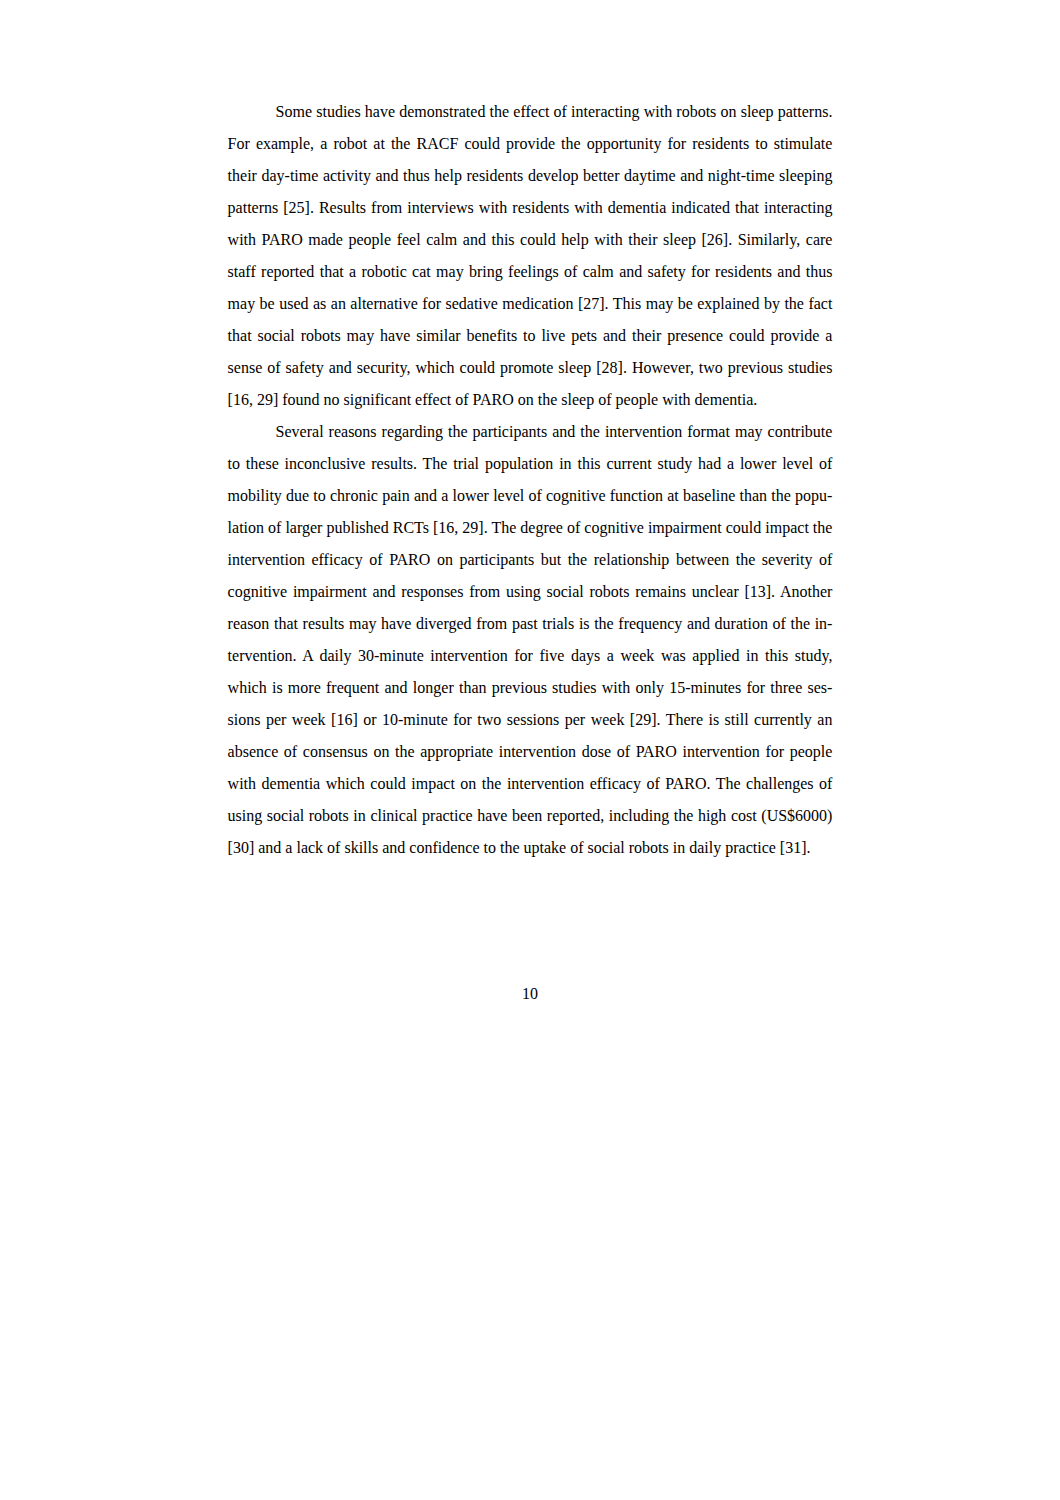Some studies have demonstrated the effect of interacting with robots on sleep patterns. For example, a robot at the RACF could provide the opportunity for residents to stimulate their day-time activity and thus help residents develop better daytime and night-time sleeping patterns [25]. Results from interviews with residents with dementia indicated that interacting with PARO made people feel calm and this could help with their sleep [26]. Similarly, care staff reported that a robotic cat may bring feelings of calm and safety for residents and thus may be used as an alternative for sedative medication [27]. This may be explained by the fact that social robots may have similar benefits to live pets and their presence could provide a sense of safety and security, which could promote sleep [28]. However, two previous studies [16, 29] found no significant effect of PARO on the sleep of people with dementia.
Several reasons regarding the participants and the intervention format may contribute to these inconclusive results. The trial population in this current study had a lower level of mobility due to chronic pain and a lower level of cognitive function at baseline than the population of larger published RCTs [16, 29]. The degree of cognitive impairment could impact the intervention efficacy of PARO on participants but the relationship between the severity of cognitive impairment and responses from using social robots remains unclear [13]. Another reason that results may have diverged from past trials is the frequency and duration of the intervention. A daily 30-minute intervention for five days a week was applied in this study, which is more frequent and longer than previous studies with only 15-minutes for three sessions per week [16] or 10-minute for two sessions per week [29]. There is still currently an absence of consensus on the appropriate intervention dose of PARO intervention for people with dementia which could impact on the intervention efficacy of PARO. The challenges of using social robots in clinical practice have been reported, including the high cost (US$6000) [30] and a lack of skills and confidence to the uptake of social robots in daily practice [31].
10